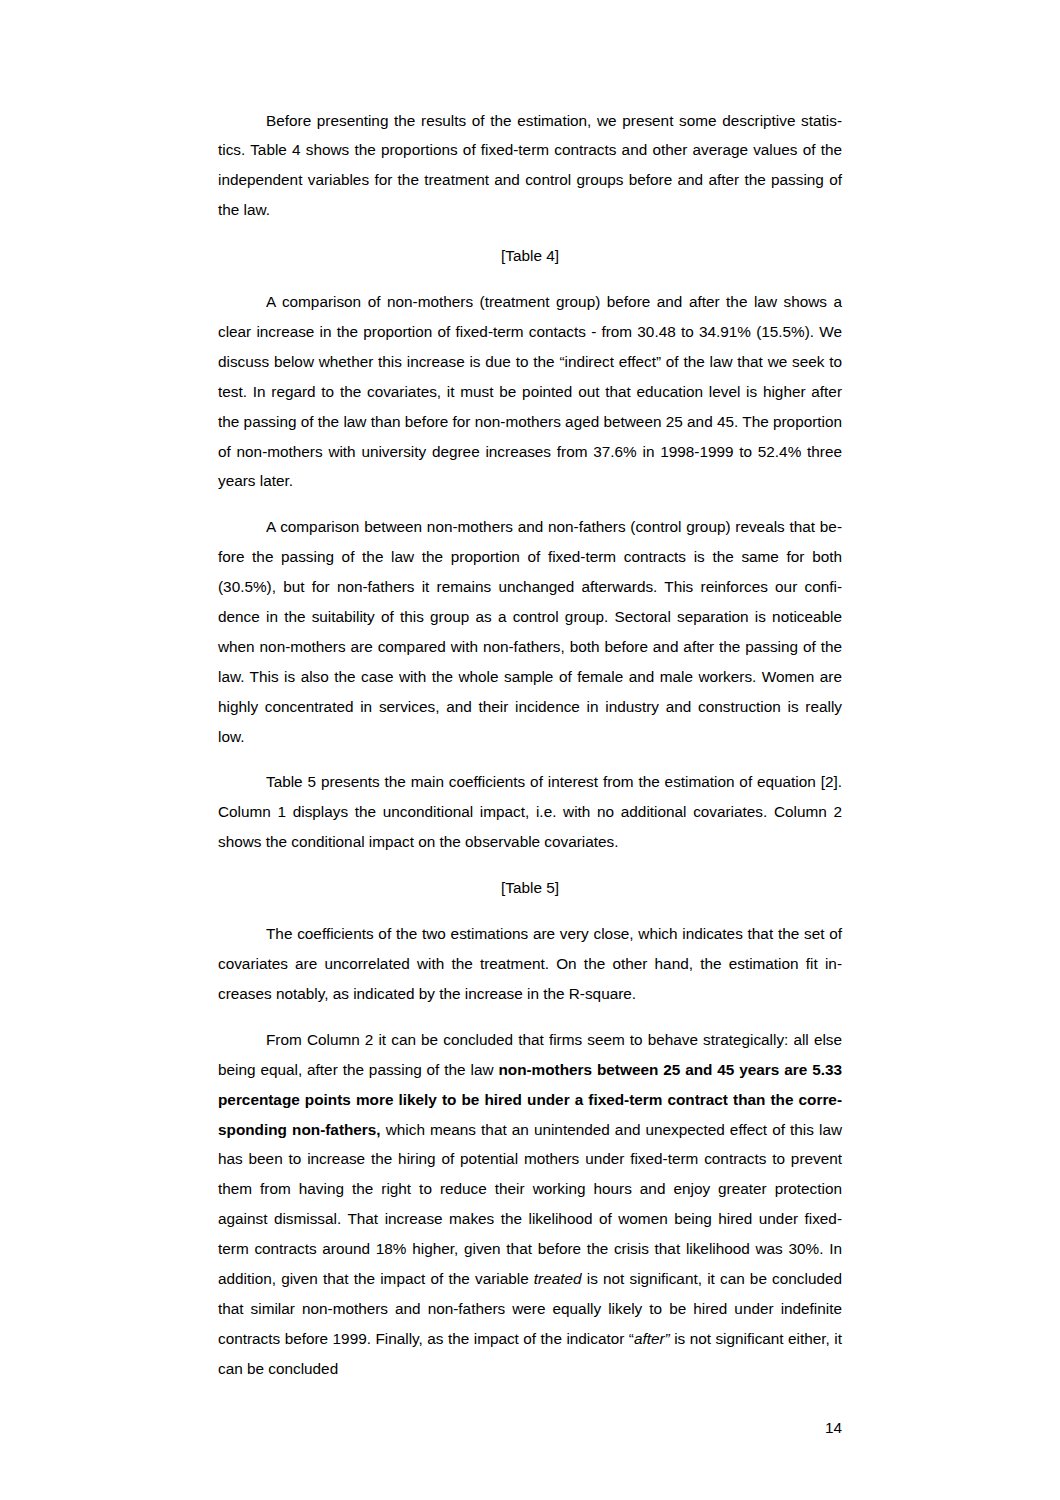Before presenting the results of the estimation, we present some descriptive statistics. Table 4 shows the proportions of fixed-term contracts and other average values of the independent variables for the treatment and control groups before and after the passing of the law.
[Table 4]
A comparison of non-mothers (treatment group) before and after the law shows a clear increase in the proportion of fixed-term contacts - from 30.48 to 34.91% (15.5%). We discuss below whether this increase is due to the “indirect effect” of the law that we seek to test. In regard to the covariates, it must be pointed out that education level is higher after the passing of the law than before for non-mothers aged between 25 and 45. The proportion of non-mothers with university degree increases from 37.6% in 1998-1999 to 52.4% three years later.
A comparison between non-mothers and non-fathers (control group) reveals that before the passing of the law the proportion of fixed-term contracts is the same for both (30.5%), but for non-fathers it remains unchanged afterwards. This reinforces our confidence in the suitability of this group as a control group. Sectoral separation is noticeable when non-mothers are compared with non-fathers, both before and after the passing of the law. This is also the case with the whole sample of female and male workers. Women are highly concentrated in services, and their incidence in industry and construction is really low.
Table 5 presents the main coefficients of interest from the estimation of equation [2]. Column 1 displays the unconditional impact, i.e. with no additional covariates. Column 2 shows the conditional impact on the observable covariates.
[Table 5]
The coefficients of the two estimations are very close, which indicates that the set of covariates are uncorrelated with the treatment. On the other hand, the estimation fit increases notably, as indicated by the increase in the R-square.
From Column 2 it can be concluded that firms seem to behave strategically: all else being equal, after the passing of the law non-mothers between 25 and 45 years are 5.33 percentage points more likely to be hired under a fixed-term contract than the corresponding non-fathers, which means that an unintended and unexpected effect of this law has been to increase the hiring of potential mothers under fixed-term contracts to prevent them from having the right to reduce their working hours and enjoy greater protection against dismissal. That increase makes the likelihood of women being hired under fixed-term contracts around 18% higher, given that before the crisis that likelihood was 30%. In addition, given that the impact of the variable treated is not significant, it can be concluded that similar non-mothers and non-fathers were equally likely to be hired under indefinite contracts before 1999. Finally, as the impact of the indicator “after” is not significant either, it can be concluded
14